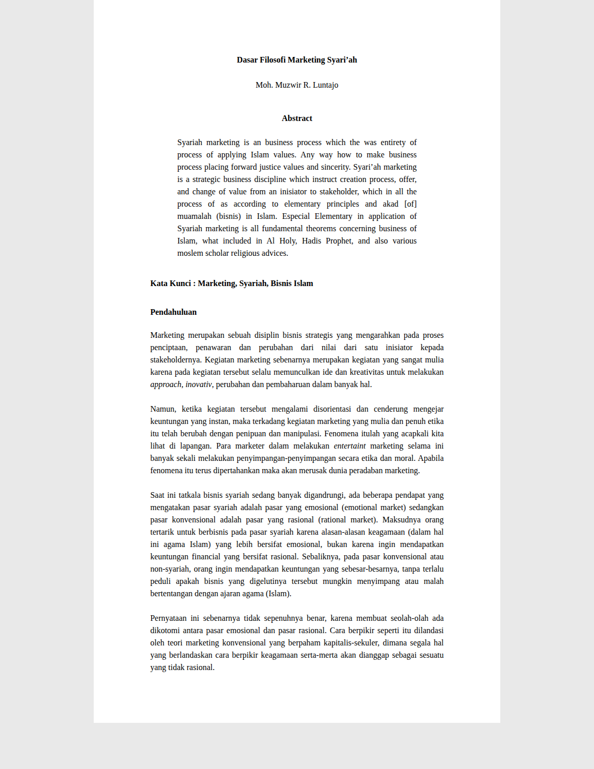Dasar Filosofi Marketing Syari’ah
Moh. Muzwir R. Luntajo
Abstract
Syariah marketing is an business process which the was entirety of process of applying Islam values. Any way how to make business process placing forward justice values and sincerity. Syari’ah marketing is a strategic business discipline which instruct creation process, offer, and change of value from an inisiator to stakeholder, which in all the process of as according to elementary principles and akad [of] muamalah (bisnis) in Islam. Especial Elementary in application of Syariah marketing is all fundamental theorems concerning business of Islam, what included in Al Holy, Hadis Prophet, and also various moslem scholar religious advices.
Kata Kunci : Marketing, Syariah, Bisnis Islam
Pendahuluan
Marketing merupakan sebuah disiplin bisnis strategis yang mengarahkan pada proses penciptaan, penawaran dan perubahan dari nilai dari satu inisiator kepada stakeholdernya. Kegiatan marketing sebenarnya merupakan kegiatan yang sangat mulia karena pada kegiatan tersebut selalu memunculkan ide dan kreativitas untuk melakukan approach, inovativ, perubahan dan pembaharuan dalam banyak hal.
Namun, ketika kegiatan tersebut mengalami disorientasi dan cenderung mengejar keuntungan yang instan, maka terkadang kegiatan marketing yang mulia dan penuh etika itu telah berubah dengan penipuan dan manipulasi. Fenomena itulah yang acapkali kita lihat di lapangan. Para marketer dalam melakukan entertaint marketing selama ini banyak sekali melakukan penyimpangan-penyimpangan secara etika dan moral. Apabila fenomena itu terus dipertahankan maka akan merusak dunia peradaban marketing.
Saat ini tatkala bisnis syariah sedang banyak digandrungi, ada beberapa pendapat yang mengatakan pasar syariah adalah pasar yang emosional (emotional market) sedangkan pasar konvensional adalah pasar yang rasional (rational market). Maksudnya orang tertarik untuk berbisnis pada pasar syariah karena alasan-alasan keagamaan (dalam hal ini agama Islam) yang lebih bersifat emosional, bukan karena ingin mendapatkan keuntungan financial yang bersifat rasional. Sebaliknya, pada pasar konvensional atau non-syariah, orang ingin mendapatkan keuntungan yang sebesar-besarnya, tanpa terlalu peduli apakah bisnis yang digelutinya tersebut mungkin menyimpang atau malah bertentangan dengan ajaran agama (Islam).
Pernyataan ini sebenarnya tidak sepenuhnya benar, karena membuat seolah-olah ada dikotomi antara pasar emosional dan pasar rasional. Cara berpikir seperti itu dilandasi oleh teori marketing konvensional yang berpaham kapitalis-sekuler, dimana segala hal yang berlandaskan cara berpikir keagamaan serta-merta akan dianggap sebagai sesuatu yang tidak rasional.